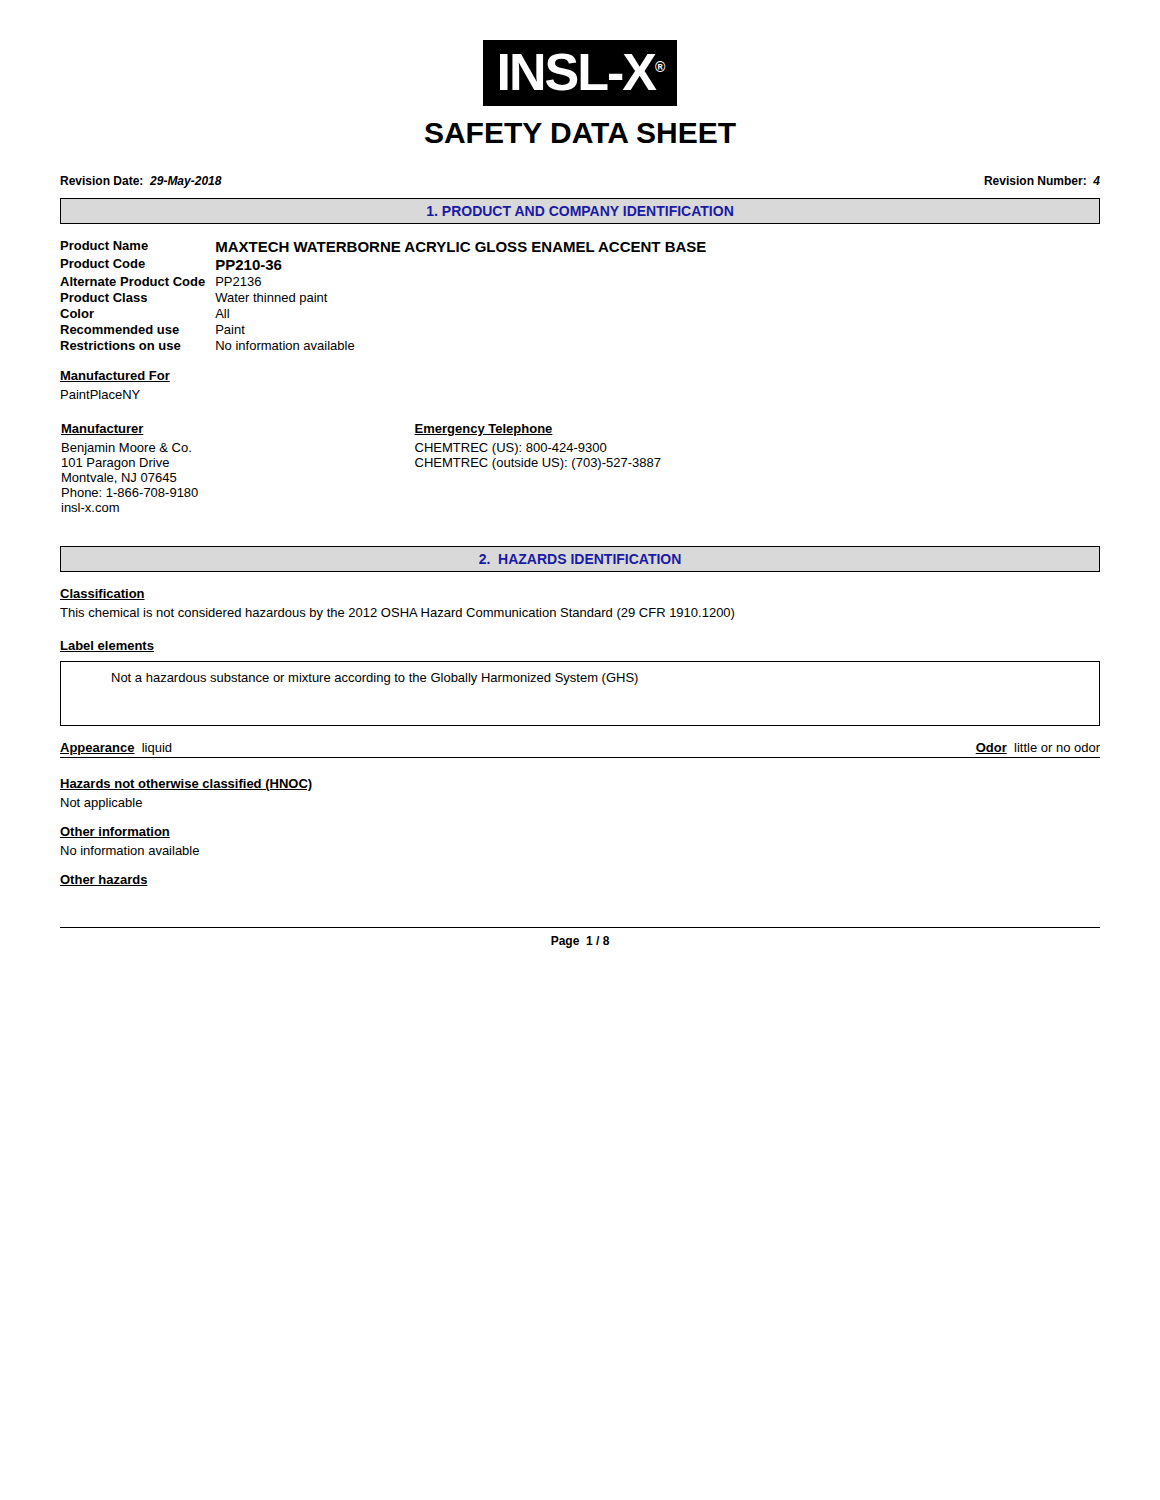INSL-X®
SAFETY DATA SHEET
Revision Date: 29-May-2018 Revision Number: 4
1. PRODUCT AND COMPANY IDENTIFICATION
| Product Name | MAXTECH WATERBORNE ACRYLIC GLOSS ENAMEL ACCENT BASE |
| Product Code | PP210-36 |
| Alternate Product Code | PP2136 |
| Product Class | Water thinned paint |
| Color | All |
| Recommended use | Paint |
| Restrictions on use | No information available |
Manufactured For
PaintPlaceNY
| Manufacturer Benjamin Moore & Co. 101 Paragon Drive Montvale, NJ 07645 Phone: 1-866-708-9180 insl-x.com | Emergency Telephone CHEMTREC (US): 800-424-9300 CHEMTREC (outside US): (703)-527-3887 |
2. HAZARDS IDENTIFICATION
Classification
This chemical is not considered hazardous by the 2012 OSHA Hazard Communication Standard (29 CFR 1910.1200)
Label elements
Not a hazardous substance or mixture according to the Globally Harmonized System (GHS)
Appearance liquid Odor little or no odor
Hazards not otherwise classified (HNOC)
Not applicable
Other information
No information available
Other hazards
Page 1 / 8